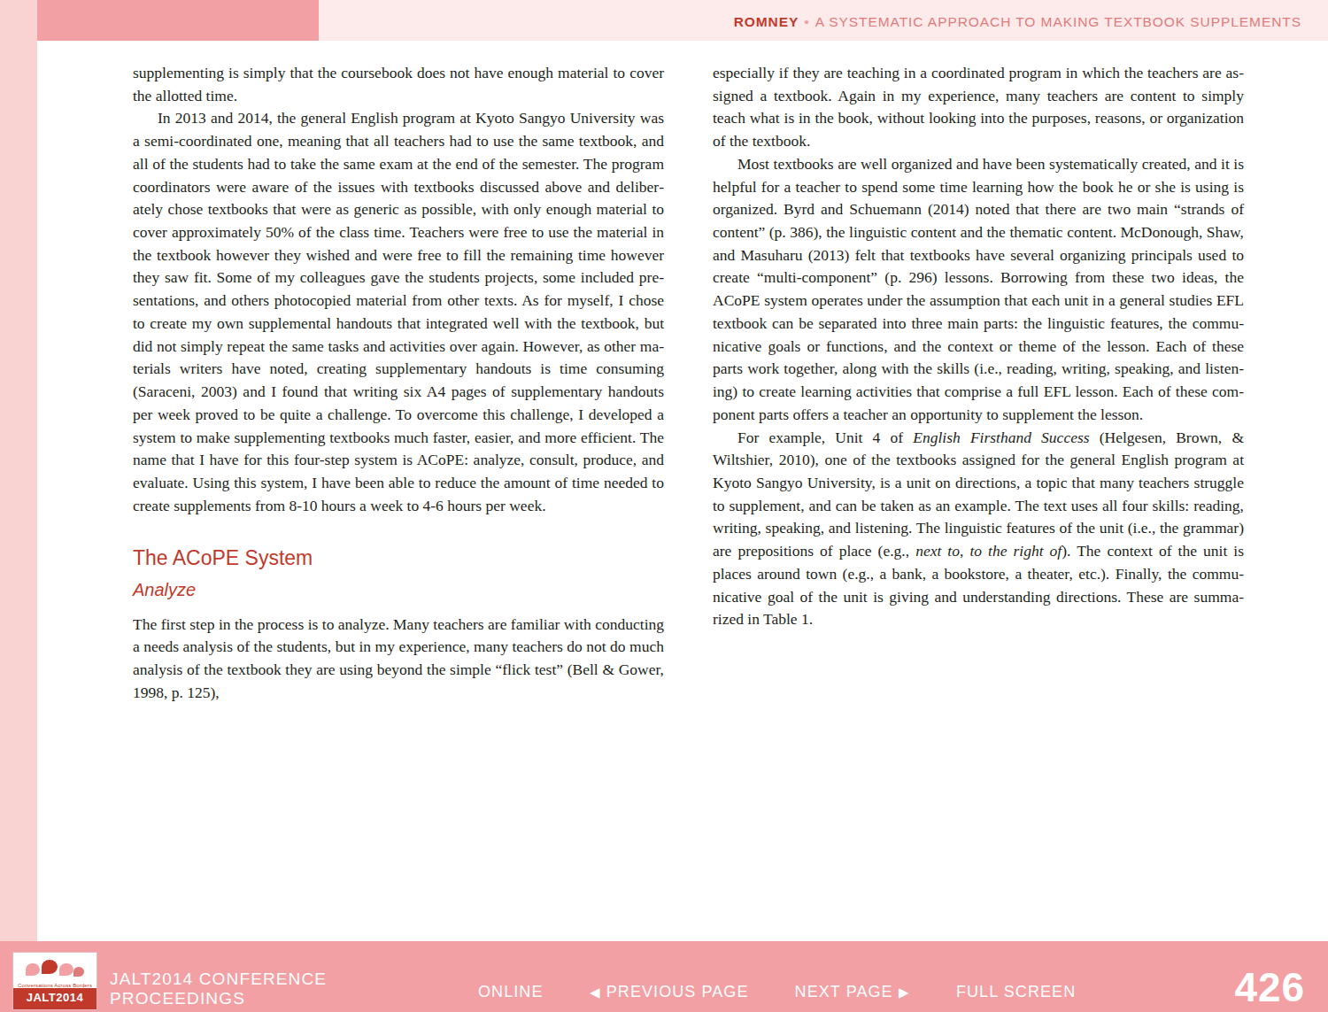Romney•A Systematic Approach to Making Textbook Supplements
supplementing is simply that the coursebook does not have enough material to cover the allotted time.
In 2013 and 2014, the general English program at Kyoto Sangyo University was a semi-coordinated one, meaning that all teachers had to use the same textbook, and all of the students had to take the same exam at the end of the semester. The program coordinators were aware of the issues with textbooks discussed above and deliberately chose textbooks that were as generic as possible, with only enough material to cover approximately 50% of the class time. Teachers were free to use the material in the textbook however they wished and were free to fill the remaining time however they saw fit. Some of my colleagues gave the students projects, some included presentations, and others photocopied material from other texts. As for myself, I chose to create my own supplemental handouts that integrated well with the textbook, but did not simply repeat the same tasks and activities over again. However, as other materials writers have noted, creating supplementary handouts is time consuming (Saraceni, 2003) and I found that writing six A4 pages of supplementary handouts per week proved to be quite a challenge. To overcome this challenge, I developed a system to make supplementing textbooks much faster, easier, and more efficient. The name that I have for this four-step system is ACoPE: analyze, consult, produce, and evaluate. Using this system, I have been able to reduce the amount of time needed to create supplements from 8-10 hours a week to 4-6 hours per week.
The ACoPE System
Analyze
The first step in the process is to analyze. Many teachers are familiar with conducting a needs analysis of the students, but in my experience, many teachers do not do much analysis of the textbook they are using beyond the simple “flick test” (Bell & Gower, 1998, p. 125),
especially if they are teaching in a coordinated program in which the teachers are assigned a textbook. Again in my experience, many teachers are content to simply teach what is in the book, without looking into the purposes, reasons, or organization of the textbook.
Most textbooks are well organized and have been systematically created, and it is helpful for a teacher to spend some time learning how the book he or she is using is organized. Byrd and Schuemann (2014) noted that there are two main “strands of content” (p. 386), the linguistic content and the thematic content. McDonough, Shaw, and Masuharu (2013) felt that textbooks have several organizing principals used to create “multi-component” (p. 296) lessons. Borrowing from these two ideas, the ACoPE system operates under the assumption that each unit in a general studies EFL textbook can be separated into three main parts: the linguistic features, the communicative goals or functions, and the context or theme of the lesson. Each of these parts work together, along with the skills (i.e., reading, writing, speaking, and listening) to create learning activities that comprise a full EFL lesson. Each of these component parts offers a teacher an opportunity to supplement the lesson.
For example, Unit 4 of English Firsthand Success (Helgesen, Brown, & Wiltshier, 2010), one of the textbooks assigned for the general English program at Kyoto Sangyo University, is a unit on directions, a topic that many teachers struggle to supplement, and can be taken as an example. The text uses all four skills: reading, writing, speaking, and listening. The linguistic features of the unit (i.e., the grammar) are prepositions of place (e.g., next to, to the right of). The context of the unit is places around town (e.g., a bank, a bookstore, a theater, etc.). Finally, the communicative goal of the unit is giving and understanding directions. These are summarized in Table 1.
Conversations Across Borders
JALT2014
JALT2014 Conference
Proceedings
Online ◀ Previous Page Next Page ▶ Full Screen
426